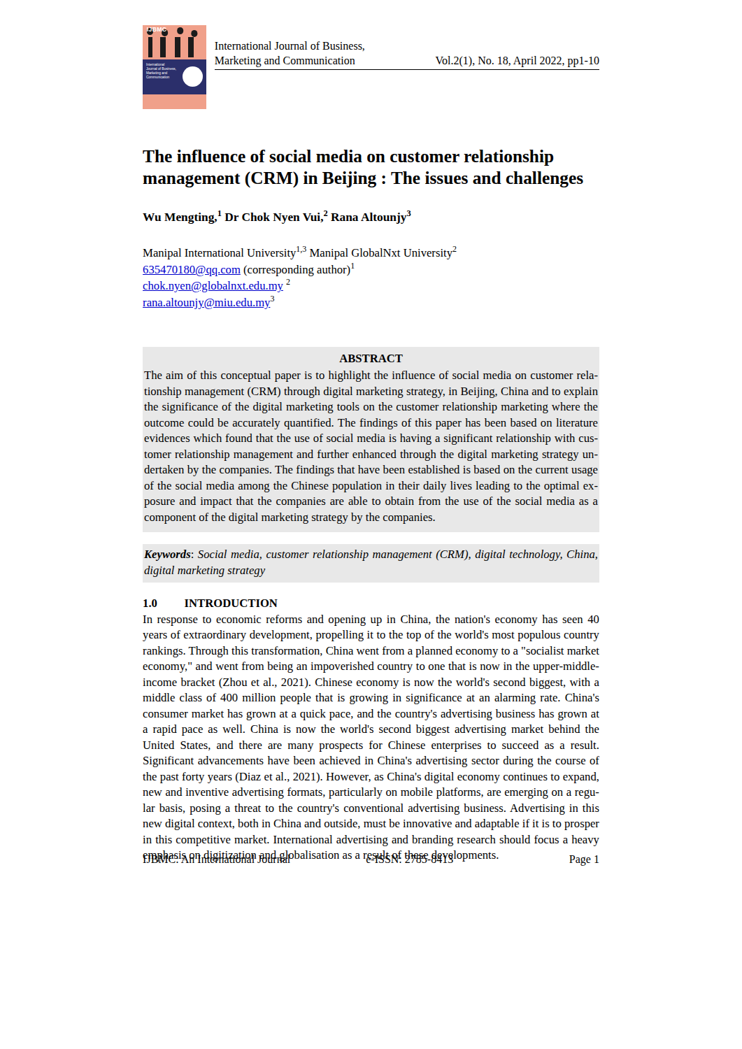IJBMC
International
Journal of Business,
Marketing and
Communication
International Journal of Business,
Marketing and Communication Vol.2(1), No. 18, April 2022, pp1-10
The influence of social media on customer relationship management (CRM) in Beijing : The issues and challenges
Wu Mengting,1 Dr Chok Nyen Vui,2 Rana Altounjy3
Manipal International University1,3 Manipal GlobalNxt University2
635470180@qq.com (corresponding author)1
chok.nyen@globalnxt.edu.my 2
rana.altounjy@miu.edu.my3
ABSTRACT
The aim of this conceptual paper is to highlight the influence of social media on customer relationship management (CRM) through digital marketing strategy, in Beijing, China and to explain the significance of the digital marketing tools on the customer relationship marketing where the outcome could be accurately quantified. The findings of this paper has been based on literature evidences which found that the use of social media is having a significant relationship with customer relationship management and further enhanced through the digital marketing strategy undertaken by the companies. The findings that have been established is based on the current usage of the social media among the Chinese population in their daily lives leading to the optimal exposure and impact that the companies are able to obtain from the use of the social media as a component of the digital marketing strategy by the companies.
Keywords: Social media, customer relationship management (CRM), digital technology, China, digital marketing strategy
1.0 INTRODUCTION
In response to economic reforms and opening up in China, the nation's economy has seen 40 years of extraordinary development, propelling it to the top of the world's most populous country rankings. Through this transformation, China went from a planned economy to a "socialist market economy," and went from being an impoverished country to one that is now in the upper-middle-income bracket (Zhou et al., 2021). Chinese economy is now the world's second biggest, with a middle class of 400 million people that is growing in significance at an alarming rate. China's consumer market has grown at a quick pace, and the country's advertising business has grown at a rapid pace as well. China is now the world's second biggest advertising market behind the United States, and there are many prospects for Chinese enterprises to succeed as a result. Significant advancements have been achieved in China's advertising sector during the course of the past forty years (Diaz et al., 2021). However, as China's digital economy continues to expand, new and inventive advertising formats, particularly on mobile platforms, are emerging on a regular basis, posing a threat to the country's conventional advertising business. Advertising in this new digital context, both in China and outside, must be innovative and adaptable if it is to prosper in this competitive market. International advertising and branding research should focus a heavy emphasis on digitization and globalisation as a result of these developments.
IJBMC: An International Journal e-ISSN: 2785-8413 Page 1